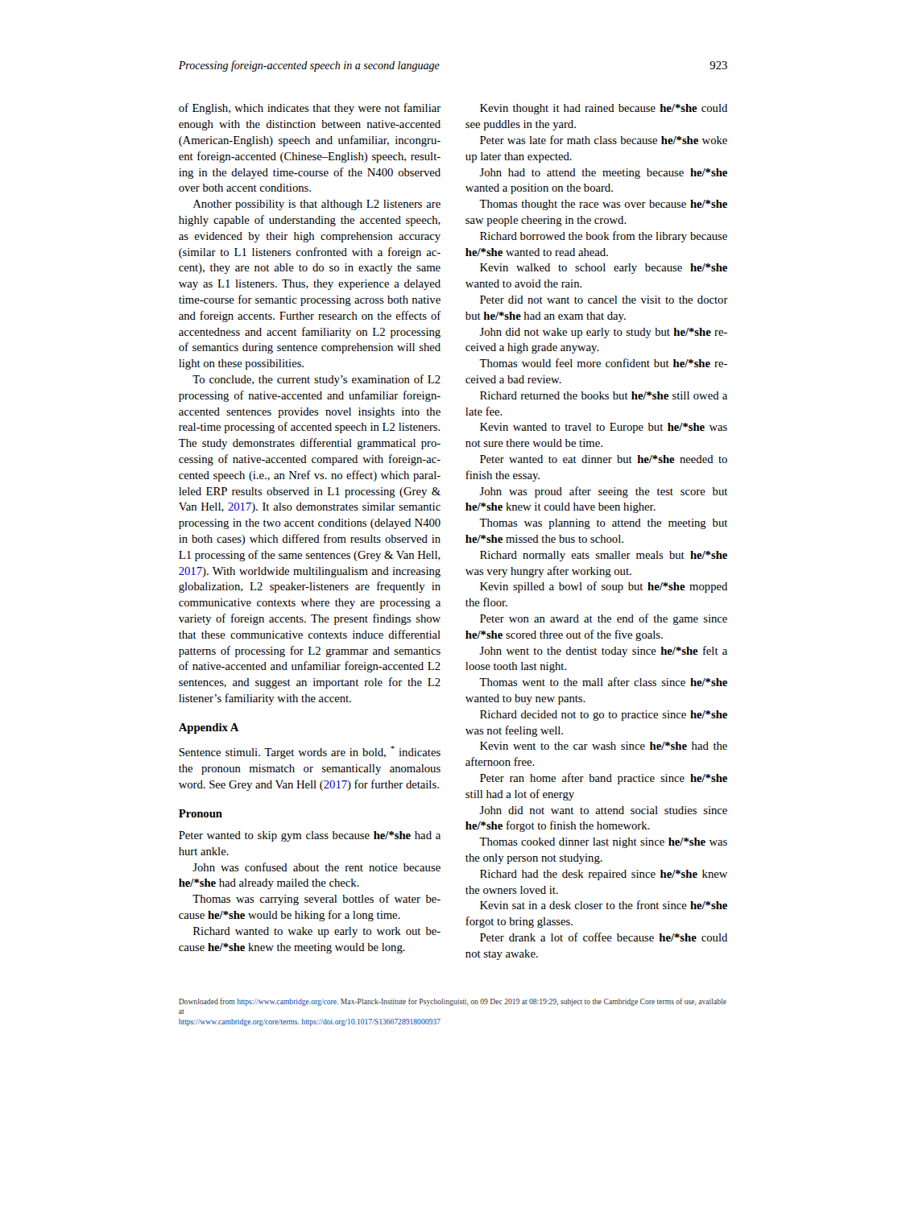Processing foreign-accented speech in a second language 923
of English, which indicates that they were not familiar enough with the distinction between native-accented (American-English) speech and unfamiliar, incongruent foreign-accented (Chinese–English) speech, resulting in the delayed time-course of the N400 observed over both accent conditions.
Another possibility is that although L2 listeners are highly capable of understanding the accented speech, as evidenced by their high comprehension accuracy (similar to L1 listeners confronted with a foreign accent), they are not able to do so in exactly the same way as L1 listeners. Thus, they experience a delayed time-course for semantic processing across both native and foreign accents. Further research on the effects of accentedness and accent familiarity on L2 processing of semantics during sentence comprehension will shed light on these possibilities.
To conclude, the current study’s examination of L2 processing of native-accented and unfamiliar foreign-accented sentences provides novel insights into the real-time processing of accented speech in L2 listeners. The study demonstrates differential grammatical processing of native-accented compared with foreign-accented speech (i.e., an Nref vs. no effect) which paralleled ERP results observed in L1 processing (Grey & Van Hell, 2017). It also demonstrates similar semantic processing in the two accent conditions (delayed N400 in both cases) which differed from results observed in L1 processing of the same sentences (Grey & Van Hell, 2017). With worldwide multilingualism and increasing globalization, L2 speaker-listeners are frequently in communicative contexts where they are processing a variety of foreign accents. The present findings show that these communicative contexts induce differential patterns of processing for L2 grammar and semantics of native-accented and unfamiliar foreign-accented L2 sentences, and suggest an important role for the L2 listener’s familiarity with the accent.
Appendix A
Sentence stimuli. Target words are in bold, * indicates the pronoun mismatch or semantically anomalous word. See Grey and Van Hell (2017) for further details.
Pronoun
Peter wanted to skip gym class because he/*she had a hurt ankle.
John was confused about the rent notice because he/*she had already mailed the check.
Thomas was carrying several bottles of water because he/*she would be hiking for a long time.
Richard wanted to wake up early to work out because he/*she knew the meeting would be long.
Kevin thought it had rained because he/*she could see puddles in the yard.
Peter was late for math class because he/*she woke up later than expected.
John had to attend the meeting because he/*she wanted a position on the board.
Thomas thought the race was over because he/*she saw people cheering in the crowd.
Richard borrowed the book from the library because he/*she wanted to read ahead.
Kevin walked to school early because he/*she wanted to avoid the rain.
Peter did not want to cancel the visit to the doctor but he/*she had an exam that day.
John did not wake up early to study but he/*she received a high grade anyway.
Thomas would feel more confident but he/*she received a bad review.
Richard returned the books but he/*she still owed a late fee.
Kevin wanted to travel to Europe but he/*she was not sure there would be time.
Peter wanted to eat dinner but he/*she needed to finish the essay.
John was proud after seeing the test score but he/*she knew it could have been higher.
Thomas was planning to attend the meeting but he/*she missed the bus to school.
Richard normally eats smaller meals but he/*she was very hungry after working out.
Kevin spilled a bowl of soup but he/*she mopped the floor.
Peter won an award at the end of the game since he/*she scored three out of the five goals.
John went to the dentist today since he/*she felt a loose tooth last night.
Thomas went to the mall after class since he/*she wanted to buy new pants.
Richard decided not to go to practice since he/*she was not feeling well.
Kevin went to the car wash since he/*she had the afternoon free.
Peter ran home after band practice since he/*she still had a lot of energy
John did not want to attend social studies since he/*she forgot to finish the homework.
Thomas cooked dinner last night since he/*she was the only person not studying.
Richard had the desk repaired since he/*she knew the owners loved it.
Kevin sat in a desk closer to the front since he/*she forgot to bring glasses.
Peter drank a lot of coffee because he/*she could not stay awake.
Downloaded from https://www.cambridge.org/core. Max-Planck-Institute for Psycholinguisti, on 09 Dec 2019 at 08:19:29, subject to the Cambridge Core terms of use, available at
https://www.cambridge.org/core/terms. https://doi.org/10.1017/S1366728918000937